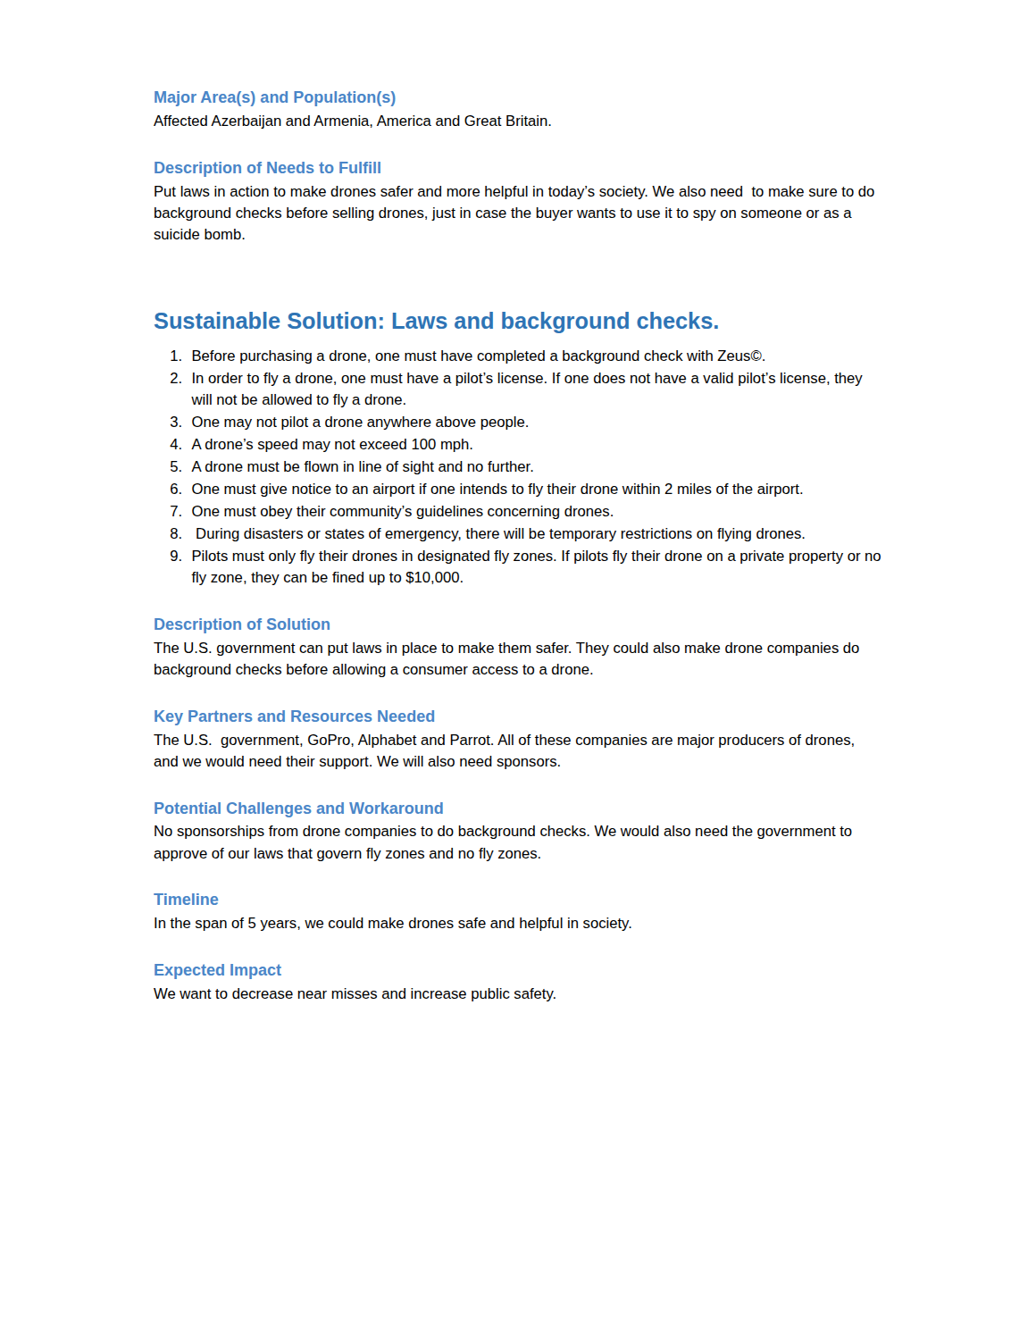Major Area(s) and Population(s)
Affected Azerbaijan and Armenia, America and Great Britain.
Description of Needs to Fulfill
Put laws in action to make drones safer and more helpful in today’s society. We also need to make sure to do background checks before selling drones, just in case the buyer wants to use it to spy on someone or as a suicide bomb.
Sustainable Solution: Laws and background checks.
Before purchasing a drone, one must have completed a background check with Zeus©.
In order to fly a drone, one must have a pilot’s license. If one does not have a valid pilot’s license, they will not be allowed to fly a drone.
One may not pilot a drone anywhere above people.
A drone’s speed may not exceed 100 mph.
A drone must be flown in line of sight and no further.
One must give notice to an airport if one intends to fly their drone within 2 miles of the airport.
One must obey their community’s guidelines concerning drones.
During disasters or states of emergency, there will be temporary restrictions on flying drones.
Pilots must only fly their drones in designated fly zones. If pilots fly their drone on a private property or no fly zone, they can be fined up to $10,000.
Description of Solution
The U.S. government can put laws in place to make them safer. They could also make drone companies do background checks before allowing a consumer access to a drone.
Key Partners and Resources Needed
The U.S. government, GoPro, Alphabet and Parrot. All of these companies are major producers of drones, and we would need their support. We will also need sponsors.
Potential Challenges and Workaround
No sponsorships from drone companies to do background checks. We would also need the government to approve of our laws that govern fly zones and no fly zones.
Timeline
In the span of 5 years, we could make drones safe and helpful in society.
Expected Impact
We want to decrease near misses and increase public safety.